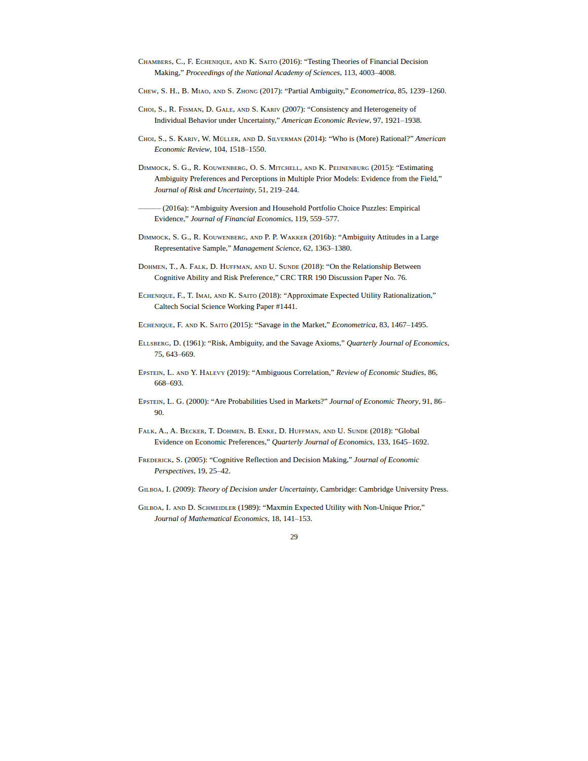Chambers, C., F. Echenique, and K. Saito (2016): “Testing Theories of Financial Decision Making,” Proceedings of the National Academy of Sciences, 113, 4003–4008.
Chew, S. H., B. Miao, and S. Zhong (2017): “Partial Ambiguity,” Econometrica, 85, 1239–1260.
Choi, S., R. Fisman, D. Gale, and S. Kariv (2007): “Consistency and Heterogeneity of Individual Behavior under Uncertainty,” American Economic Review, 97, 1921–1938.
Choi, S., S. Kariv, W. Müller, and D. Silverman (2014): “Who is (More) Rational?” American Economic Review, 104, 1518–1550.
Dimmock, S. G., R. Kouwenberg, O. S. Mitchell, and K. Peijnenburg (2015): “Estimating Ambiguity Preferences and Perceptions in Multiple Prior Models: Evidence from the Field,” Journal of Risk and Uncertainty, 51, 219–244.
——— (2016a): “Ambiguity Aversion and Household Portfolio Choice Puzzles: Empirical Evidence,” Journal of Financial Economics, 119, 559–577.
Dimmock, S. G., R. Kouwenberg, and P. P. Wakker (2016b): “Ambiguity Attitudes in a Large Representative Sample,” Management Science, 62, 1363–1380.
Dohmen, T., A. Falk, D. Huffman, and U. Sunde (2018): “On the Relationship Between Cognitive Ability and Risk Preference,” CRC TRR 190 Discussion Paper No. 76.
Echenique, F., T. Imai, and K. Saito (2018): “Approximate Expected Utility Rationalization,” Caltech Social Science Working Paper #1441.
Echenique, F. and K. Saito (2015): “Savage in the Market,” Econometrica, 83, 1467–1495.
Ellsberg, D. (1961): “Risk, Ambiguity, and the Savage Axioms,” Quarterly Journal of Economics, 75, 643–669.
Epstein, L. and Y. Halevy (2019): “Ambiguous Correlation,” Review of Economic Studies, 86, 668–693.
Epstein, L. G. (2000): “Are Probabilities Used in Markets?” Journal of Economic Theory, 91, 86–90.
Falk, A., A. Becker, T. Dohmen, B. Enke, D. Huffman, and U. Sunde (2018): “Global Evidence on Economic Preferences,” Quarterly Journal of Economics, 133, 1645–1692.
Frederick, S. (2005): “Cognitive Reflection and Decision Making,” Journal of Economic Perspectives, 19, 25–42.
Gilboa, I. (2009): Theory of Decision under Uncertainty, Cambridge: Cambridge University Press.
Gilboa, I. and D. Schmeidler (1989): “Maxmin Expected Utility with Non-Unique Prior,” Journal of Mathematical Economics, 18, 141–153.
29